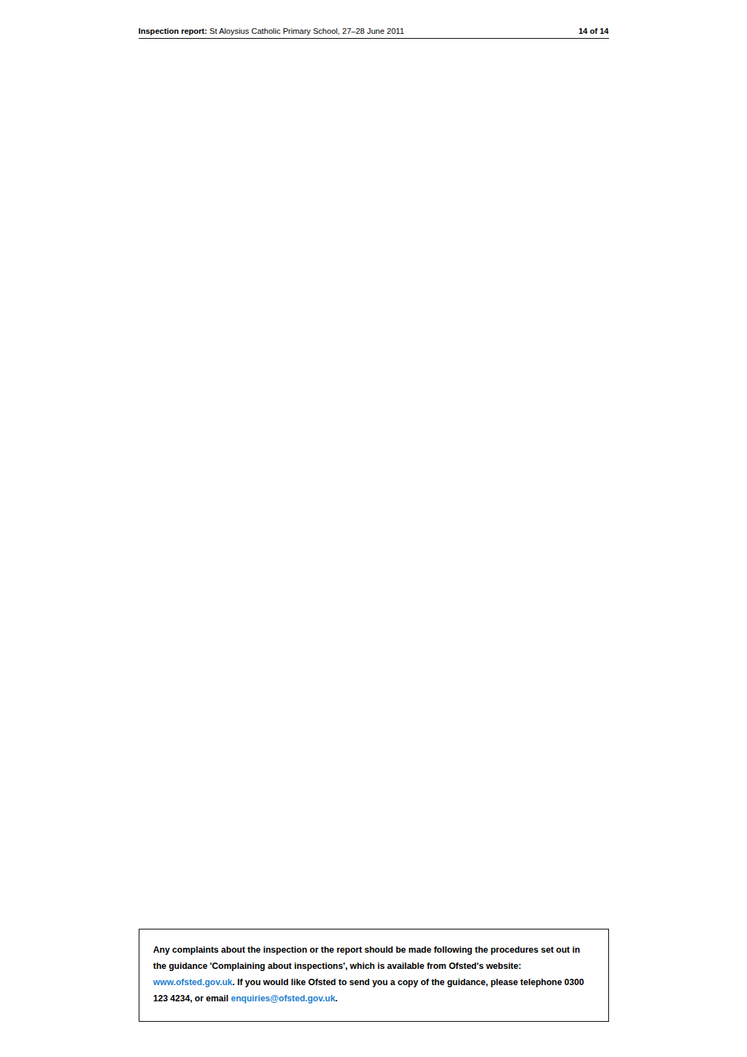Inspection report: St Aloysius Catholic Primary School, 27–28 June 2011
14 of 14
Any complaints about the inspection or the report should be made following the procedures set out in the guidance 'Complaining about inspections', which is available from Ofsted's website: www.ofsted.gov.uk. If you would like Ofsted to send you a copy of the guidance, please telephone 0300 123 4234, or email enquiries@ofsted.gov.uk.